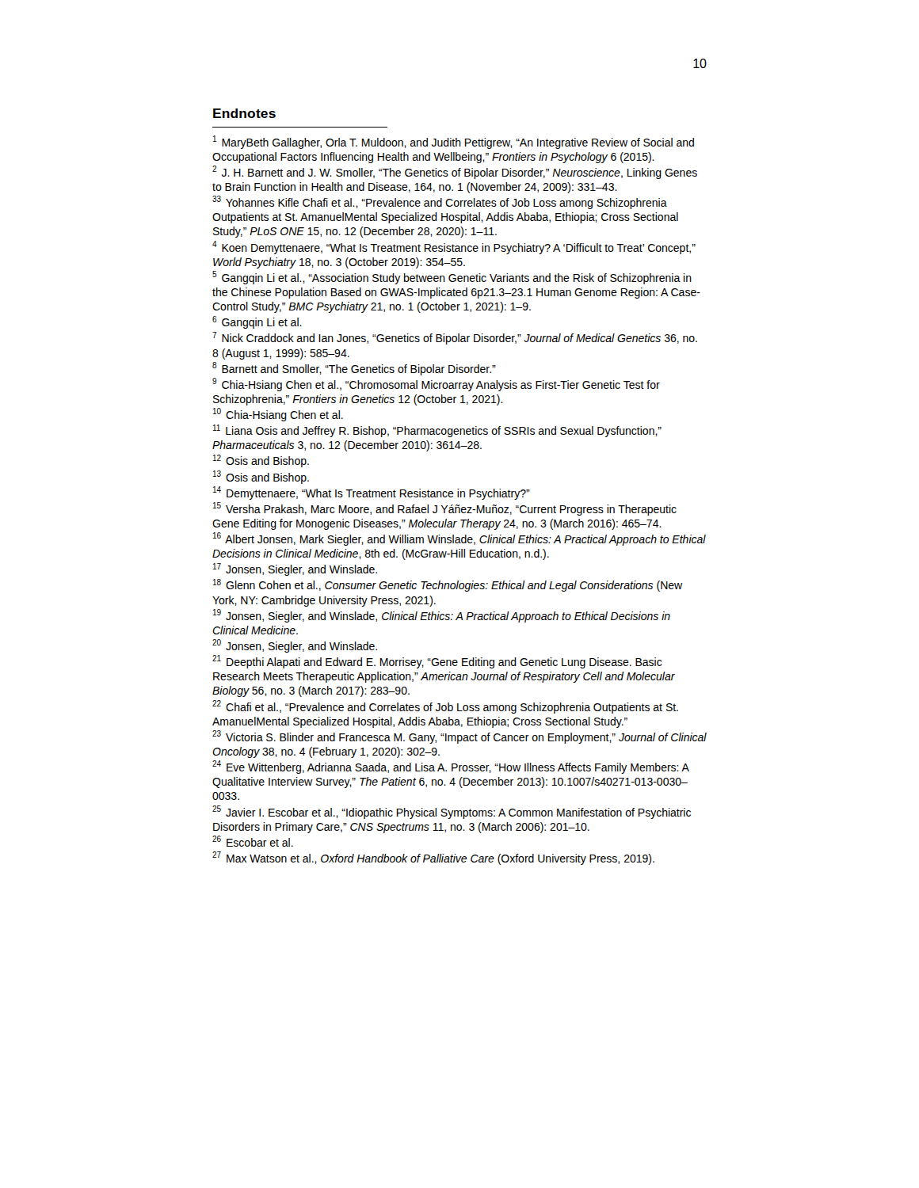10
Endnotes
1 MaryBeth Gallagher, Orla T. Muldoon, and Judith Pettigrew, “An Integrative Review of Social and Occupational Factors Influencing Health and Wellbeing,” Frontiers in Psychology 6 (2015).
2 J. H. Barnett and J. W. Smoller, “The Genetics of Bipolar Disorder,” Neuroscience, Linking Genes to Brain Function in Health and Disease, 164, no. 1 (November 24, 2009): 331–43.
33 Yohannes Kifle Chafi et al., “Prevalence and Correlates of Job Loss among Schizophrenia Outpatients at St. AmanuelMental Specialized Hospital, Addis Ababa, Ethiopia; Cross Sectional Study,” PLoS ONE 15, no. 12 (December 28, 2020): 1–11.
4 Koen Demyttenaere, “What Is Treatment Resistance in Psychiatry? A ‘Difficult to Treat’ Concept,” World Psychiatry 18, no. 3 (October 2019): 354–55.
5 Gangqin Li et al., “Association Study between Genetic Variants and the Risk of Schizophrenia in the Chinese Population Based on GWAS-Implicated 6p21.3–23.1 Human Genome Region: A Case-Control Study,” BMC Psychiatry 21, no. 1 (October 1, 2021): 1–9.
6 Gangqin Li et al.
7 Nick Craddock and Ian Jones, “Genetics of Bipolar Disorder,” Journal of Medical Genetics 36, no. 8 (August 1, 1999): 585–94.
8 Barnett and Smoller, “The Genetics of Bipolar Disorder.”
9 Chia-Hsiang Chen et al., “Chromosomal Microarray Analysis as First-Tier Genetic Test for Schizophrenia,” Frontiers in Genetics 12 (October 1, 2021).
10 Chia-Hsiang Chen et al.
11 Liana Osis and Jeffrey R. Bishop, “Pharmacogenetics of SSRIs and Sexual Dysfunction,” Pharmaceuticals 3, no. 12 (December 2010): 3614–28.
12 Osis and Bishop.
13 Osis and Bishop.
14 Demyttenaere, “What Is Treatment Resistance in Psychiatry?”
15 Versha Prakash, Marc Moore, and Rafael J Yáñez-Muñoz, “Current Progress in Therapeutic Gene Editing for Monogenic Diseases,” Molecular Therapy 24, no. 3 (March 2016): 465–74.
16 Albert Jonsen, Mark Siegler, and William Winslade, Clinical Ethics: A Practical Approach to Ethical Decisions in Clinical Medicine, 8th ed. (McGraw-Hill Education, n.d.).
17 Jonsen, Siegler, and Winslade.
18 Glenn Cohen et al., Consumer Genetic Technologies: Ethical and Legal Considerations (New York, NY: Cambridge University Press, 2021).
19 Jonsen, Siegler, and Winslade, Clinical Ethics: A Practical Approach to Ethical Decisions in Clinical Medicine.
20 Jonsen, Siegler, and Winslade.
21 Deepthi Alapati and Edward E. Morrisey, “Gene Editing and Genetic Lung Disease. Basic Research Meets Therapeutic Application,” American Journal of Respiratory Cell and Molecular Biology 56, no. 3 (March 2017): 283–90.
22 Chafi et al., “Prevalence and Correlates of Job Loss among Schizophrenia Outpatients at St. AmanuelMental Specialized Hospital, Addis Ababa, Ethiopia; Cross Sectional Study.”
23 Victoria S. Blinder and Francesca M. Gany, “Impact of Cancer on Employment,” Journal of Clinical Oncology 38, no. 4 (February 1, 2020): 302–9.
24 Eve Wittenberg, Adrianna Saada, and Lisa A. Prosser, “How Illness Affects Family Members: A Qualitative Interview Survey,” The Patient 6, no. 4 (December 2013): 10.1007/s40271-013-0030–0033.
25 Javier I. Escobar et al., “Idiopathic Physical Symptoms: A Common Manifestation of Psychiatric Disorders in Primary Care,” CNS Spectrums 11, no. 3 (March 2006): 201–10.
26 Escobar et al.
27 Max Watson et al., Oxford Handbook of Palliative Care (Oxford University Press, 2019).